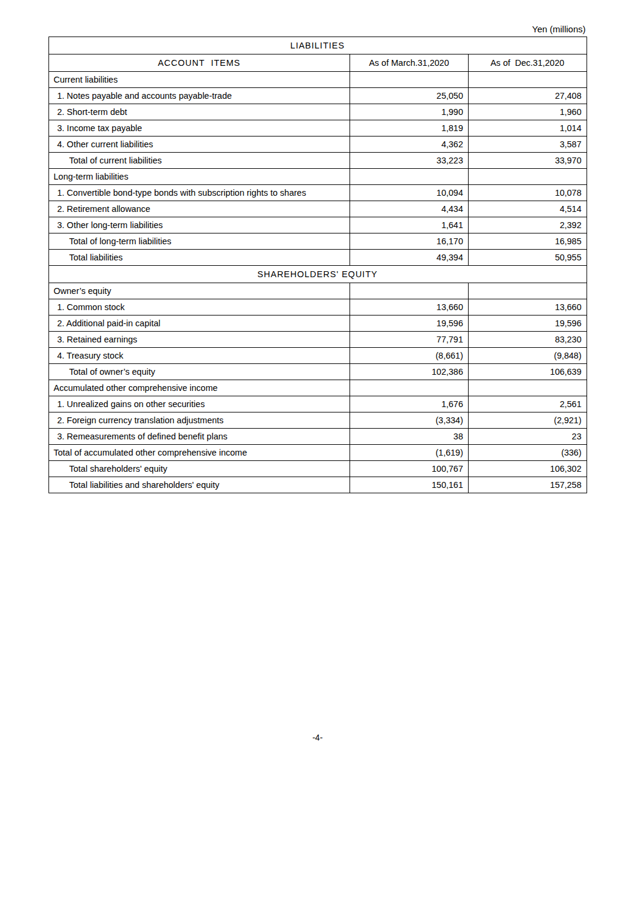Yen (millions)
| LIABILITIES |
| --- |
| ACCOUNT ITEMS | As of March.31,2020 | As of Dec.31,2020 |
| Current liabilities | | |
| 1. Notes payable and accounts payable-trade | 25,050 | 27,408 |
| 2. Short-term debt | 1,990 | 1,960 |
| 3. Income tax payable | 1,819 | 1,014 |
| 4. Other current liabilities | 4,362 | 3,587 |
| Total of current liabilities | 33,223 | 33,970 |
| Long-term liabilities | | |
| 1. Convertible bond-type bonds with subscription rights to shares | 10,094 | 10,078 |
| 2. Retirement allowance | 4,434 | 4,514 |
| 3. Other long-term liabilities | 1,641 | 2,392 |
| Total of long-term liabilities | 16,170 | 16,985 |
| Total liabilities | 49,394 | 50,955 |
| SHAREHOLDERS' EQUITY |
| Owner’s equity | | |
| 1. Common stock | 13,660 | 13,660 |
| 2. Additional paid-in capital | 19,596 | 19,596 |
| 3. Retained earnings | 77,791 | 83,230 |
| 4. Treasury stock | (8,661) | (9,848) |
| Total of owner’s equity | 102,386 | 106,639 |
| Accumulated other comprehensive income | | |
| 1. Unrealized gains on other securities | 1,676 | 2,561 |
| 2. Foreign currency translation adjustments | (3,334) | (2,921) |
| 3. Remeasurements of defined benefit plans | 38 | 23 |
| Total of accumulated other comprehensive income | (1,619) | (336) |
| Total shareholders' equity | 100,767 | 106,302 |
| Total liabilities and shareholders' equity | 150,161 | 157,258 |
-4-